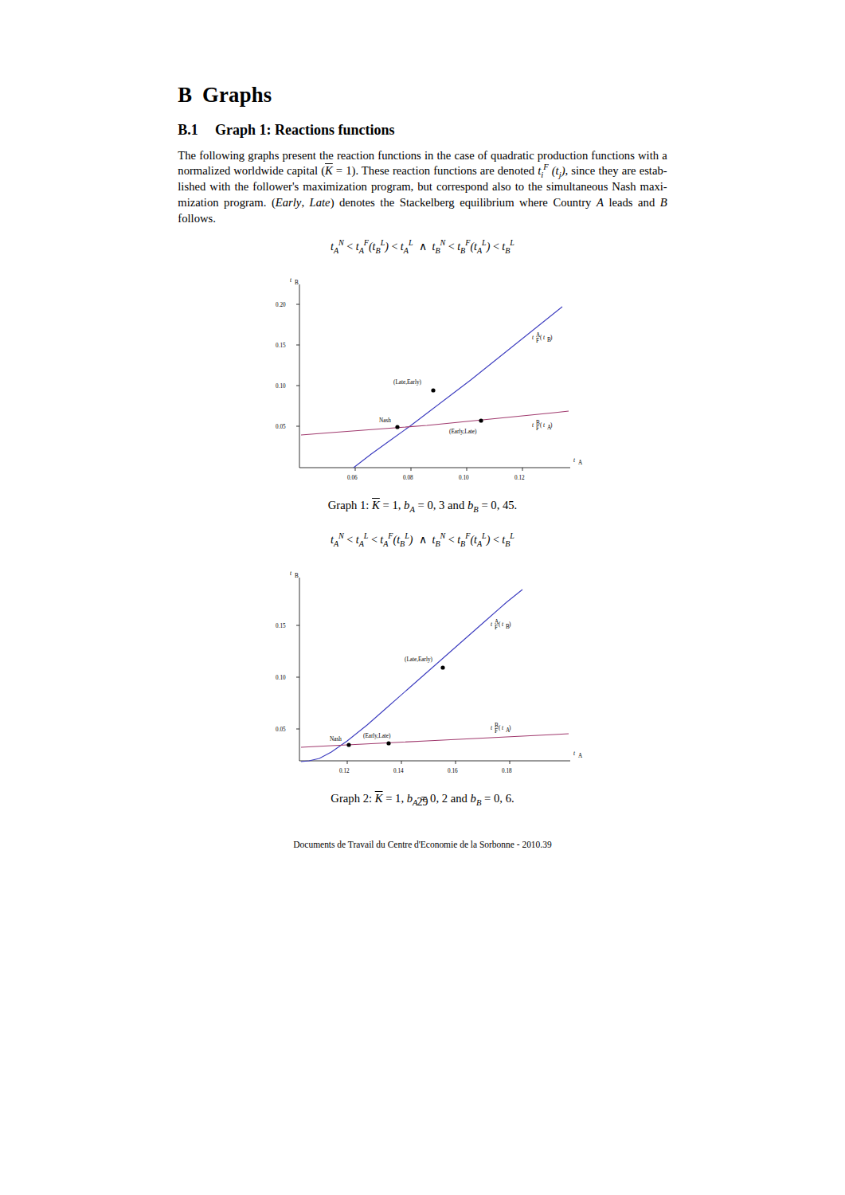BGraphs
B.1 Graph 1: Reactions functions
The following graphs present the reaction functions in the case of quadratic production functions with a normalized worldwide capital (K = 1). These reaction functions are denoted tiF (tj), since they are established with the follower's maximization program, but correspond also to the simultaneous Nash maximization program. (Early, Late) denotes the Stackelberg equilibrium where Country A leads and B follows.
tAN < tAF(tBL) < tAL ∧ tBN < tBF(tAL) < tBL
t B t A 0.20 0.15 0.10 0.05 0.06 0.08 0.10 0.12 t A F ( t B ) t B F ( t A ) Nash (Late,Early) (Early,Late)
Graph 1: K = 1, bA = 0, 3 and bB = 0, 45.
tAN < tAL < tAF(tBL) ∧ tBN < tBF(tAL) < tBL
t B t A 0.15 0.10 0.05 0.12 0.14 0.16 0.18 t A F ( t B ) t B F ( t A ) Nash (Early,Late) (Late,Early)
Graph 2: K = 1, bA = 0, 2 and bB = 0, 6.
29
Documents de Travail du Centre d'Economie de la Sorbonne - 2010.39